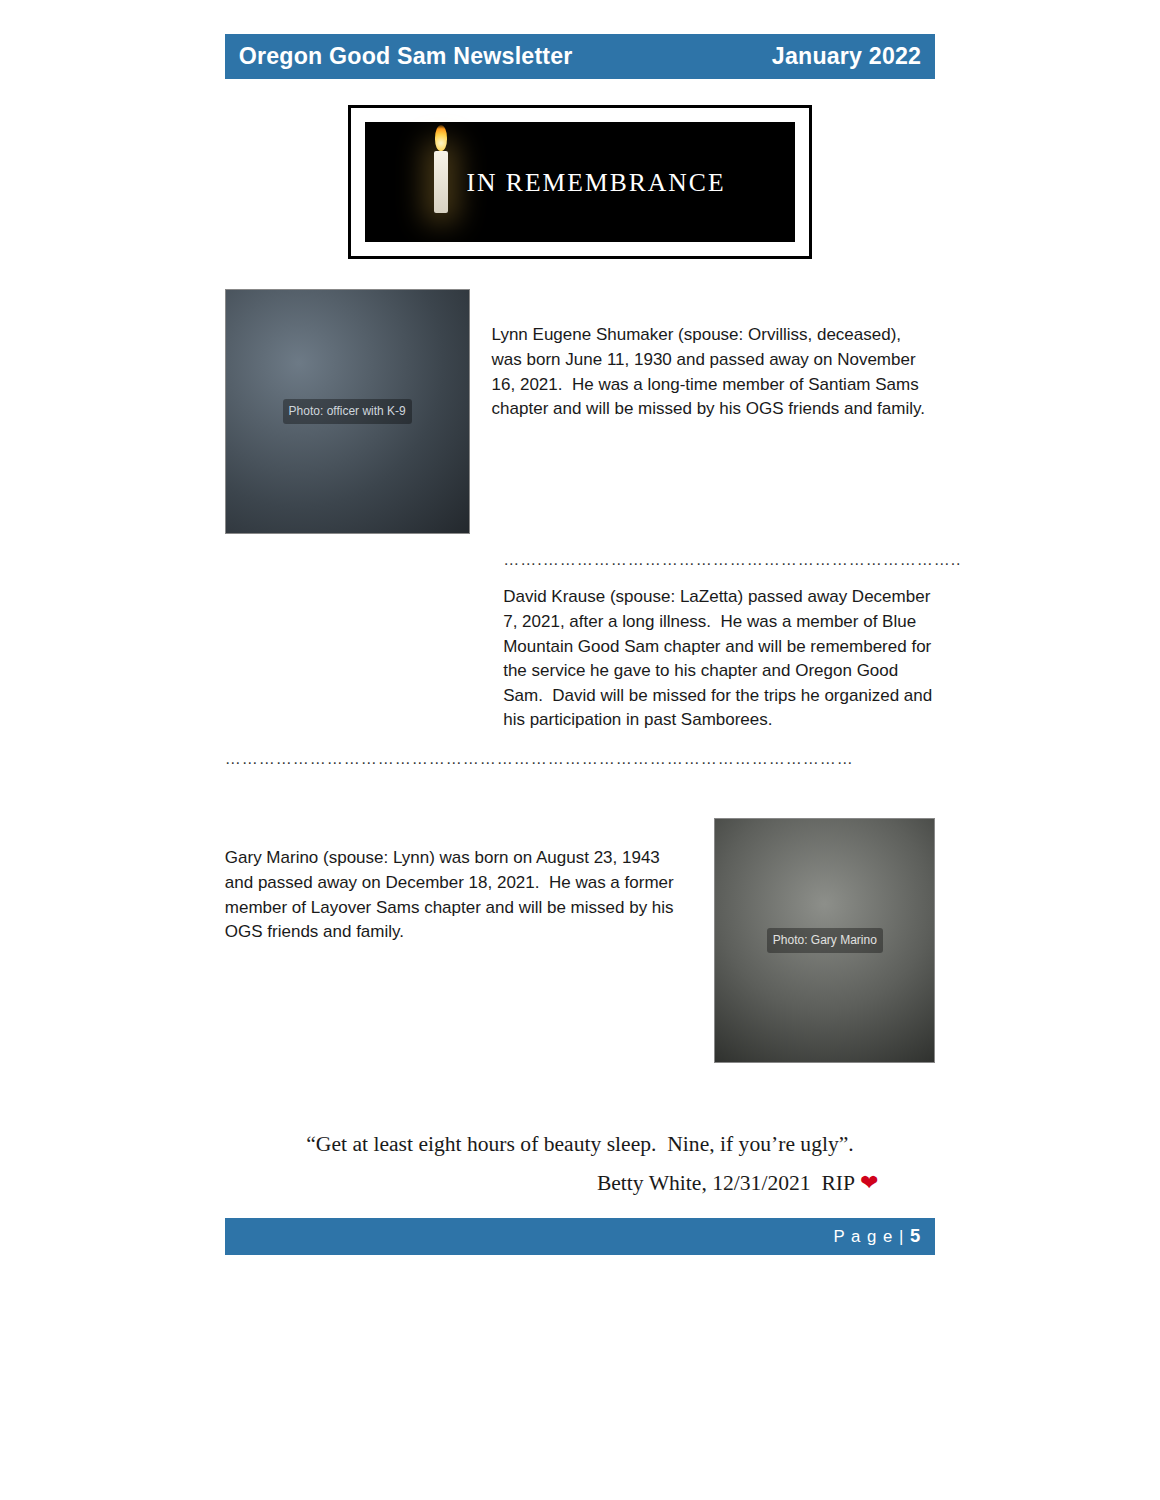Oregon Good Sam Newsletter January 2022
In Remembrance
Photo: officer with K‑9
Lynn Eugene Shumaker (spouse: Orvilliss, deceased), was born June 11, 1930 and passed away on November 16, 2021. He was a long-time member of Santiam Sams chapter and will be missed by his OGS friends and family.
…….………………………………………………………………..
David Krause (spouse: LaZetta) passed away December 7, 2021, after a long illness. He was a member of Blue Mountain Good Sam chapter and will be remembered for the service he gave to his chapter and Oregon Good Sam. David will be missed for the trips he organized and his participation in past Samborees.
…………………………………………………………………………………………………
Gary Marino (spouse: Lynn) was born on August 23, 1943 and passed away on December 18, 2021. He was a former member of Layover Sams chapter and will be missed by his OGS friends and family.
Photo: Gary Marino
“Get at least eight hours of beauty sleep. Nine, if you’re ugly”. Betty White, 12/31/2021 RIP ❤
P a g e | 5